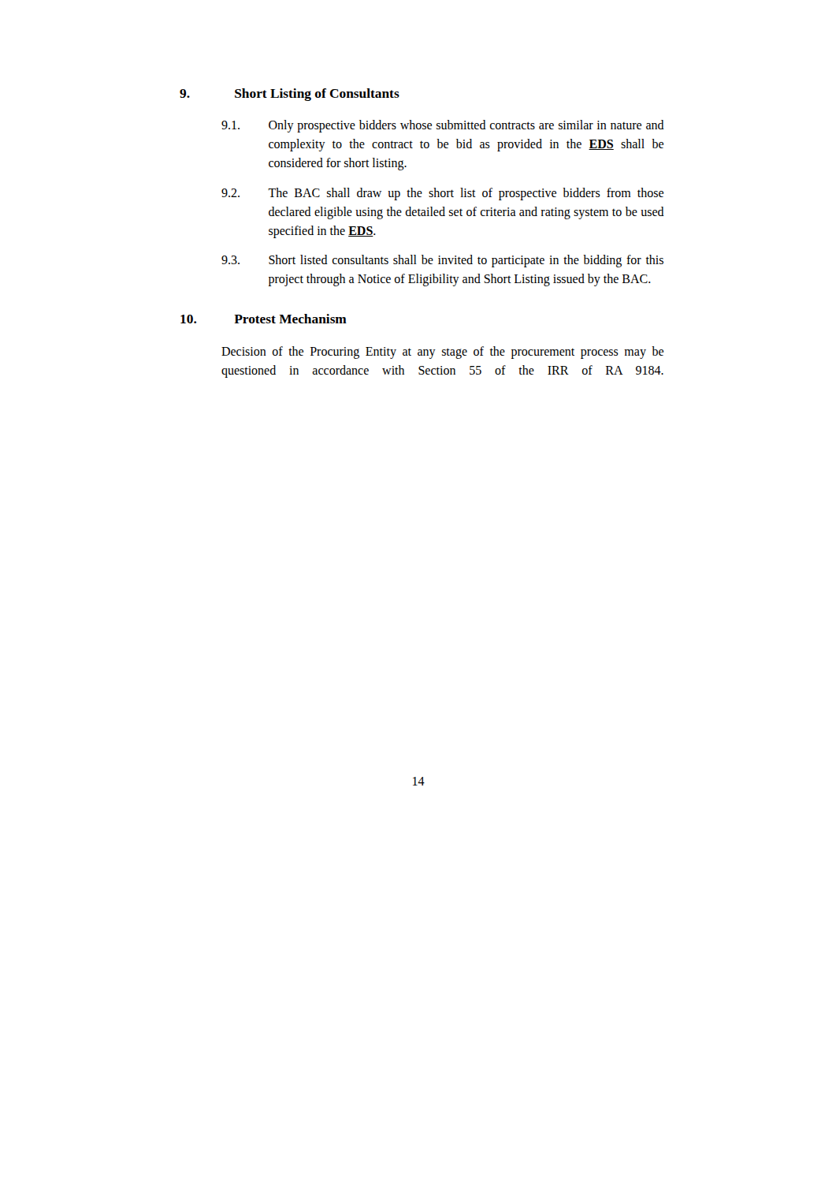9. Short Listing of Consultants
9.1. Only prospective bidders whose submitted contracts are similar in nature and complexity to the contract to be bid as provided in the EDS shall be considered for short listing.
9.2. The BAC shall draw up the short list of prospective bidders from those declared eligible using the detailed set of criteria and rating system to be used specified in the EDS.
9.3. Short listed consultants shall be invited to participate in the bidding for this project through a Notice of Eligibility and Short Listing issued by the BAC.
10. Protest Mechanism
Decision of the Procuring Entity at any stage of the procurement process may be questioned in accordance with Section 55 of the IRR of RA 9184.
14